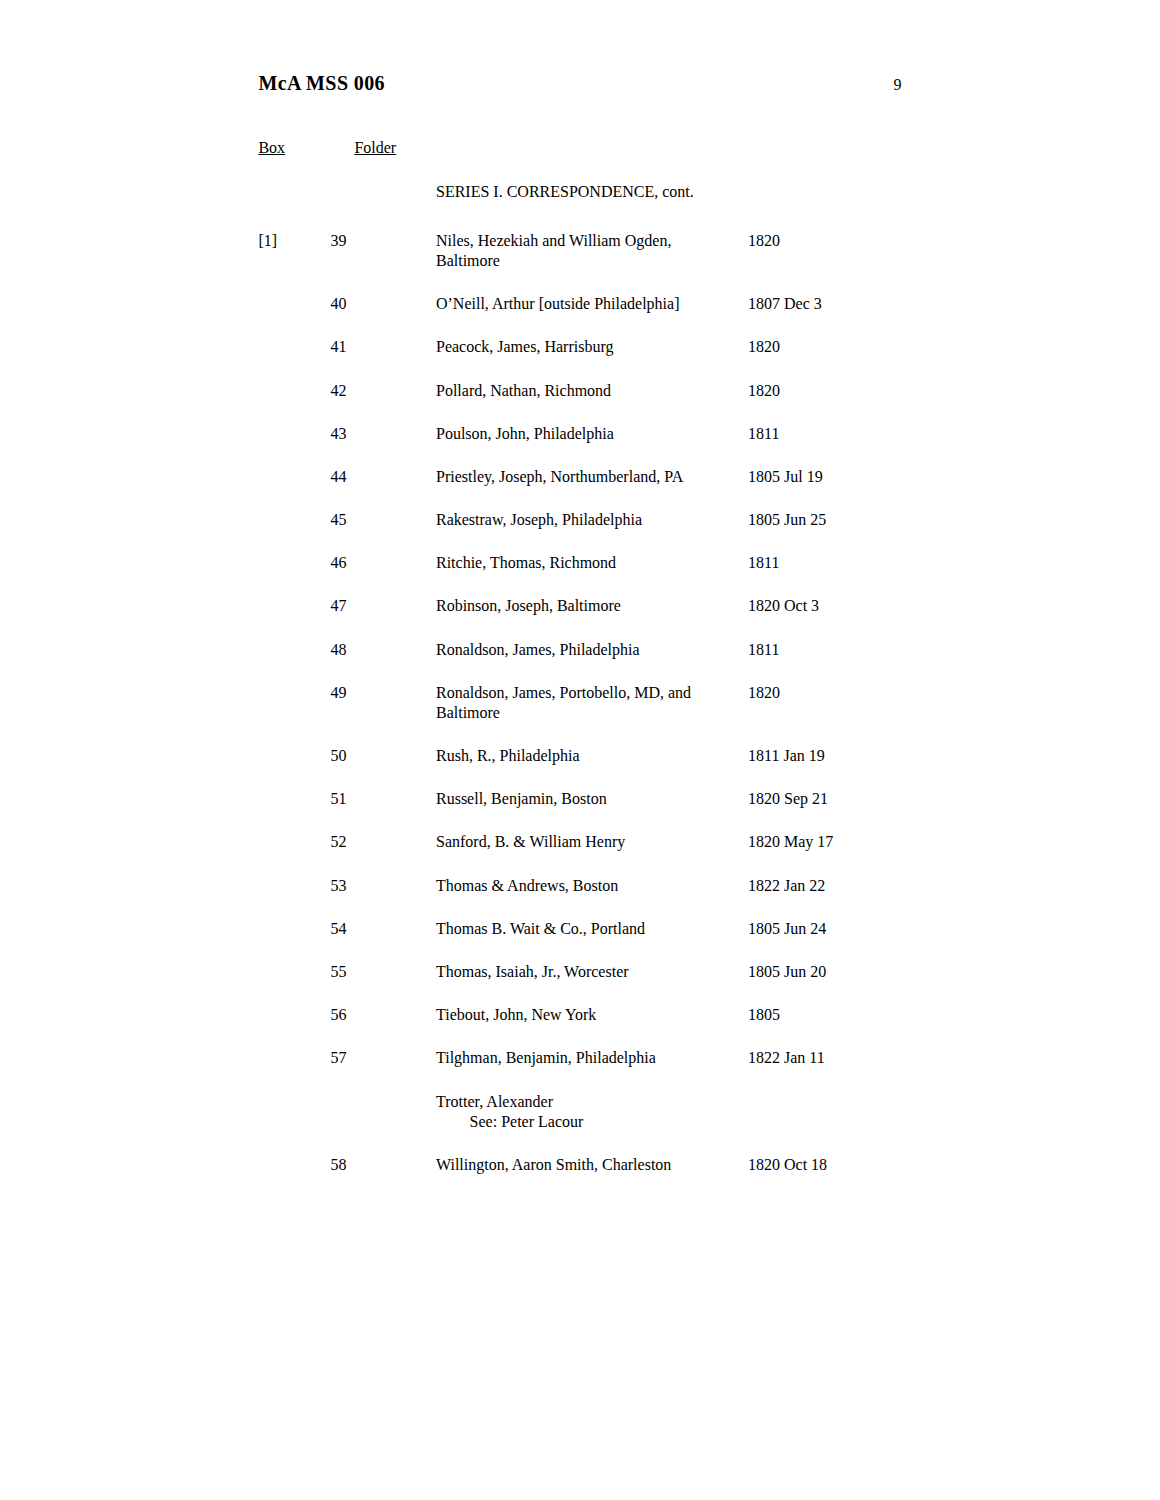McA MSS 006 9
Box Folder
SERIES I. CORRESPONDENCE, cont.
| [1] | 39 | Niles, Hezekiah and William Ogden, Baltimore | 1820 |
| | 40 | O’Neill, Arthur [outside Philadelphia] | 1807 Dec 3 |
| | 41 | Peacock, James, Harrisburg | 1820 |
| | 42 | Pollard, Nathan, Richmond | 1820 |
| | 43 | Poulson, John, Philadelphia | 1811 |
| | 44 | Priestley, Joseph, Northumberland, PA | 1805 Jul 19 |
| | 45 | Rakestraw, Joseph, Philadelphia | 1805 Jun 25 |
| | 46 | Ritchie, Thomas, Richmond | 1811 |
| | 47 | Robinson, Joseph, Baltimore | 1820 Oct 3 |
| | 48 | Ronaldson, James, Philadelphia | 1811 |
| | 49 | Ronaldson, James, Portobello, MD, and Baltimore | 1820 |
| | 50 | Rush, R., Philadelphia | 1811 Jan 19 |
| | 51 | Russell, Benjamin, Boston | 1820 Sep 21 |
| | 52 | Sanford, B. & William Henry | 1820 May 17 |
| | 53 | Thomas & Andrews, Boston | 1822 Jan 22 |
| | 54 | Thomas B. Wait & Co., Portland | 1805 Jun 24 |
| | 55 | Thomas, Isaiah, Jr., Worcester | 1805 Jun 20 |
| | 56 | Tiebout, John, New York | 1805 |
| | 57 | Tilghman, Benjamin, Philadelphia | 1822 Jan 11 |
| | | Trotter, Alexander See: Peter Lacour | |
| | 58 | Willington, Aaron Smith, Charleston | 1820 Oct 18 |